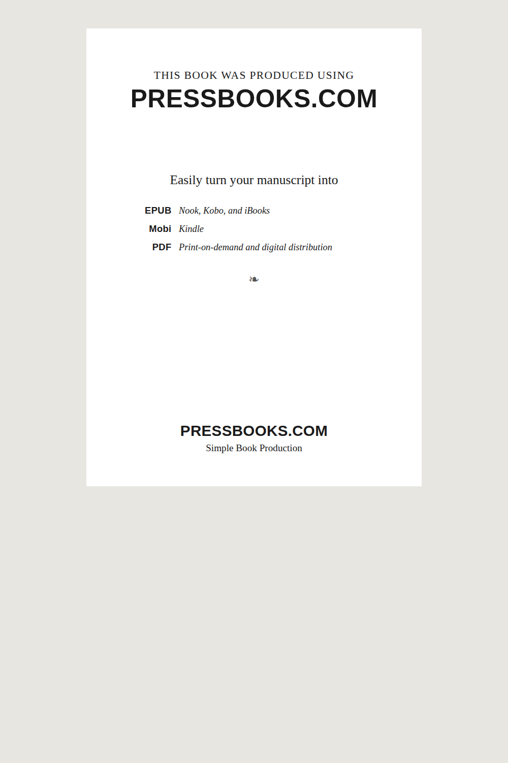This book was produced using
Pressbooks.com
Easily turn your manuscript into
EPUB
Nook, Kobo, and iBooks
Mobi
Kindle
PDF
Print-on-demand and digital distribution
❧
Pressbooks.com
Simple Book Production